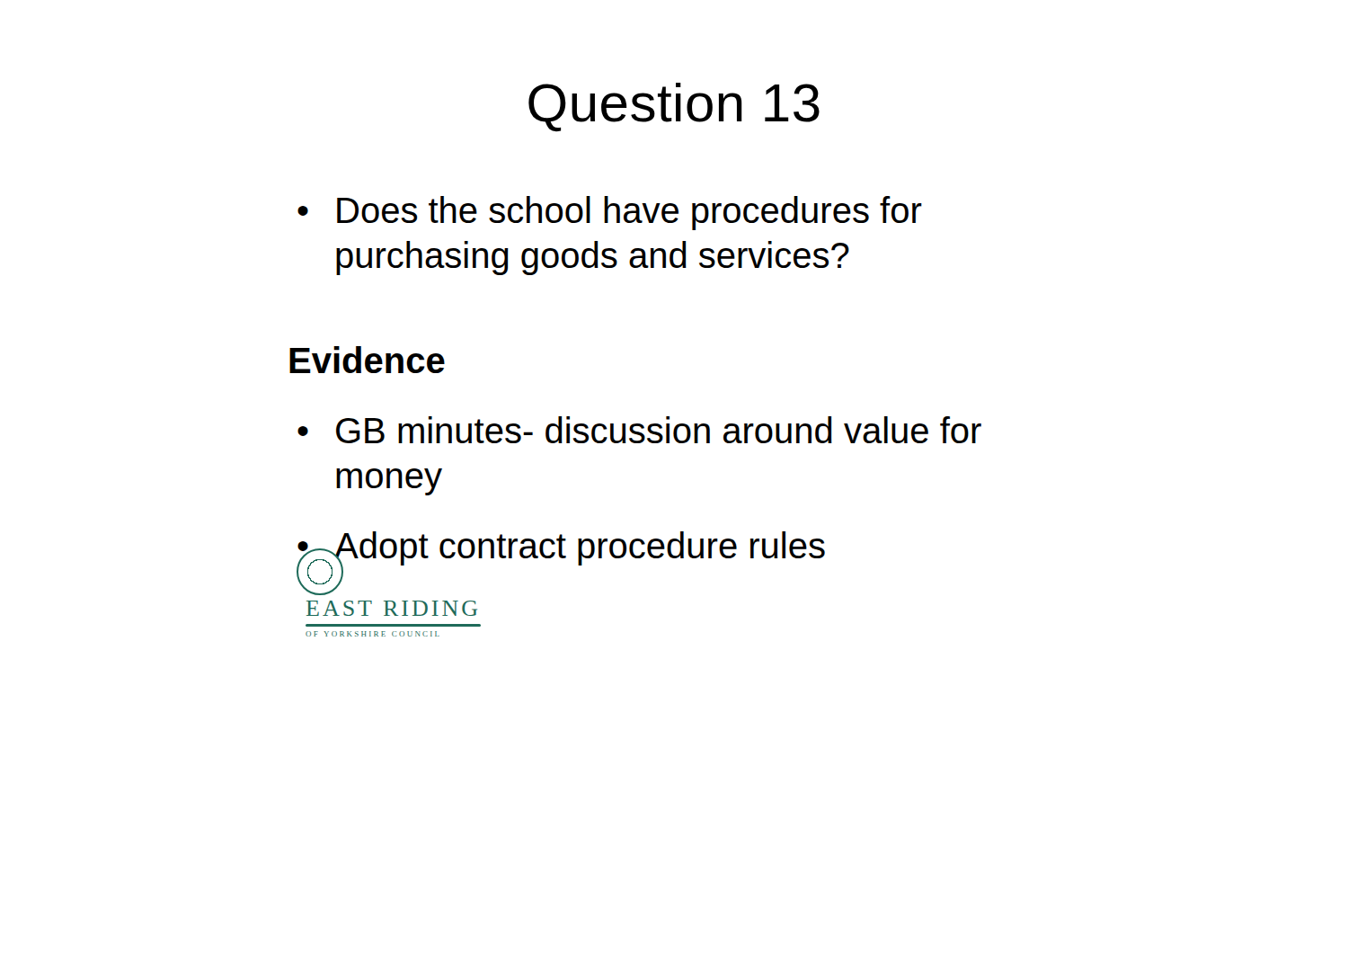Question 13
Does the school have procedures for purchasing goods and services?
Evidence
GB minutes- discussion around value for money
Adopt contract procedure rules
EAST RIDING
OF YORKSHIRE COUNCIL